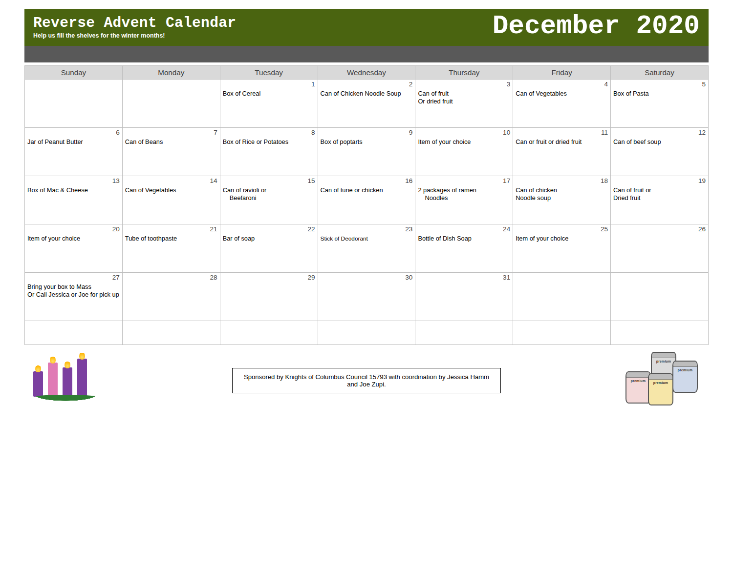Reverse Advent Calendar
Help us fill the shelves for the winter months!
December 2020
| Sunday | Monday | Tuesday | Wednesday | Thursday | Friday | Saturday |
| --- | --- | --- | --- | --- | --- | --- |
| | | 1 Box of Cereal | 2 Can of Chicken Noodle Soup | 3 Can of fruit Or dried fruit | 4 Can of Vegetables | 5 Box of Pasta |
| 6 Jar of Peanut Butter | 7 Can of Beans | 8 Box of Rice or Potatoes | 9 Box of poptarts | 10 Item of your choice | 11 Can or fruit or dried fruit | 12 Can of beef soup |
| 13 Box of Mac & Cheese | 14 Can of Vegetables | 15 Can of ravioli or Beefaroni | 16 Can of tune or chicken | 17 2 packages of ramen Noodles | 18 Can of chicken Noodle soup | 19 Can of fruit or Dried fruit |
| 20 Item of your choice | 21 Tube of toothpaste | 22 Bar of soap | 23 Stick of Deodorant | 24 Bottle of Dish Soap | 25 Item of your choice | 26 |
| 27 Bring your box to Mass Or Call Jessica or Joe for pick up | 28 | 29 | 30 | 31 | | |
Sponsored by Knights of Columbus Council 15793 with coordination by Jessica Hamm and Joe Zupi.
premium
premium
premium
premium